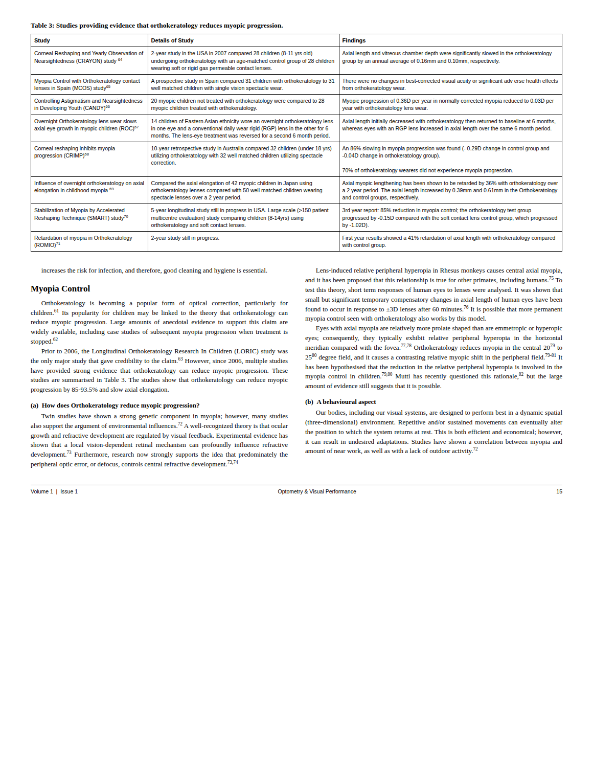Table 3: Studies providing evidence that orthokeratology reduces myopic progression.
| Study | Details of Study | Findings |
| --- | --- | --- |
| Corneal Reshaping and Yearly Observation of Nearsightedness (CRAYON) study 64 | 2-year study in the USA in 2007 compared 28 children (8-11 yrs old) undergoing orthokeratology with an age-matched control group of 28 children wearing soft or rigid gas permeable contact lenses. | Axial length and vitreous chamber depth were significantly slowed in the orthokeratology group by an annual average of 0.16mm and 0.10mm, respectively. |
| Myopia Control with Orthokeratology contact lenses in Spain (MCOS) study 65 | A prospective study in Spain compared 31 children with orthokeratology to 31 well matched children with single vision spectacle wear. | There were no changes in best-corrected visual acuity or significant adv erse health effects from orthokeratology wear. |
| Controlling Astigmatism and Nearsightedness in Developing Youth (CANDY) 66 | 20 myopic children not treated with orthokeratology were compared to 28 myopic children treated with orthokeratology. | Myopic progression of 0.36D per year in normally corrected myopia reduced to 0.03D per year with orthokeratology lens wear. |
| Overnight Orthokeratology lens wear slows axial eye growth in myopic children (ROC) 67 | 14 children of Eastern Asian ethnicity wore an overnight orthokeratology lens in one eye and a conventional daily wear rigid (RGP) lens in the other for 6 months. The lens-eye treatment was reversed for a second 6 month period. | Axial length initially decreased with orthokeratology then returned to baseline at 6 months, whereas eyes with an RGP lens increased in axial length over the same 6 month period. |
| Corneal reshaping inhibits myopia progression (CRIMP) 68 | 10-year retrospective study in Australia compared 32 children (under 18 yrs) utilizing orthokeratology with 32 well matched children utilizing spectacle correction. | An 86% slowing in myopia progression was found (- 0.29D change in control group and -0.04D change in orthokeratology group). 70% of orthokeratology wearers did not experience myopia progression. |
| Influence of overnight orthokeratology on axial elongation in childhood myopia 69 | Compared the axial elongation of 42 myopic children in Japan using orthokeratology lenses compared with 50 well matched children wearing spectacle lenses over a 2 year period. | Axial myopic lengthening has been shown to be retarded by 36% with orthokeratology over a 2 year period. The axial length increased by 0.39mm and 0.61mm in the Orthokeratology and control groups, respectively. |
| Stabilization of Myopia by Accelerated Reshaping Technique (SMART) study 70 | 5-year longitudinal study still in progress in USA. Large scale (>150 patient multicentre evaluation) study comparing children (8-14yrs) using orthokeratology and soft contact lenses. | 3rd year report: 85% reduction in myopia control; the orthokeratology test group progressed by -0.15D compared with the soft contact lens control group, which progressed by -1.02D). |
| Retardation of myopia in Orthokeratology (ROMIO) 71 | 2-year study still in progress. | First year results showed a 41% retardation of axial length with orthokeratology compared with control group. |
increases the risk for infection, and therefore, good cleaning and hygiene is essential.
Myopia Control
Orthokeratology is becoming a popular form of optical correction, particularly for children.61 Its popularity for children may be linked to the theory that orthokeratology can reduce myopic progression. Large amounts of anecdotal evidence to support this claim are widely available, including case studies of subsequent myopia progression when treatment is stopped.62
Prior to 2006, the Longitudinal Orthokeratology Research In Children (LORIC) study was the only major study that gave credibility to the claim.63 However, since 2006, multiple studies have provided strong evidence that orthokeratology can reduce myopic progression. These studies are summarised in Table 3. The studies show that orthokeratology can reduce myopic progression by 85-93.5% and slow axial elongation.
(a) How does Orthokeratology reduce myopic progression?
Twin studies have shown a strong genetic component in myopia; however, many studies also support the argument of environmental influences.72 A well-recognized theory is that ocular growth and refractive development are regulated by visual feedback. Experimental evidence has shown that a local vision-dependent retinal mechanism can profoundly influence refractive development.73 Furthermore, research now strongly supports the idea that predominately the peripheral optic error, or defocus, controls central refractive development.73,74
Lens-induced relative peripheral hyperopia in Rhesus monkeys causes central axial myopia, and it has been proposed that this relationship is true for other primates, including humans.75 To test this theory, short term responses of human eyes to lenses were analysed. It was shown that small but significant temporary compensatory changes in axial length of human eyes have been found to occur in response to ±3D lenses after 60 minutes.76 It is possible that more permanent myopia control seen with orthokeratology also works by this model.
Eyes with axial myopia are relatively more prolate shaped than are emmetropic or hyperopic eyes; consequently, they typically exhibit relative peripheral hyperopia in the horizontal meridian compared with the fovea.77,78 Orthokeratology reduces myopia in the central 2079 to 2580 degree field, and it causes a contrasting relative myopic shift in the peripheral field.79-81 It has been hypothesised that the reduction in the relative peripheral hyperopia is involved in the myopia control in children.79,80 Mutti has recently questioned this rationale,82 but the large amount of evidence still suggests that it is possible.
(b) A behavioural aspect
Our bodies, including our visual systems, are designed to perform best in a dynamic spatial (three-dimensional) environment. Repetitive and/or sustained movements can eventually alter the position to which the system returns at rest. This is both efficient and economical; however, it can result in undesired adaptations. Studies have shown a correlation between myopia and amount of near work, as well as with a lack of outdoor activity.72
Volume 1 | Issue 1
Optometry & Visual Performance
15